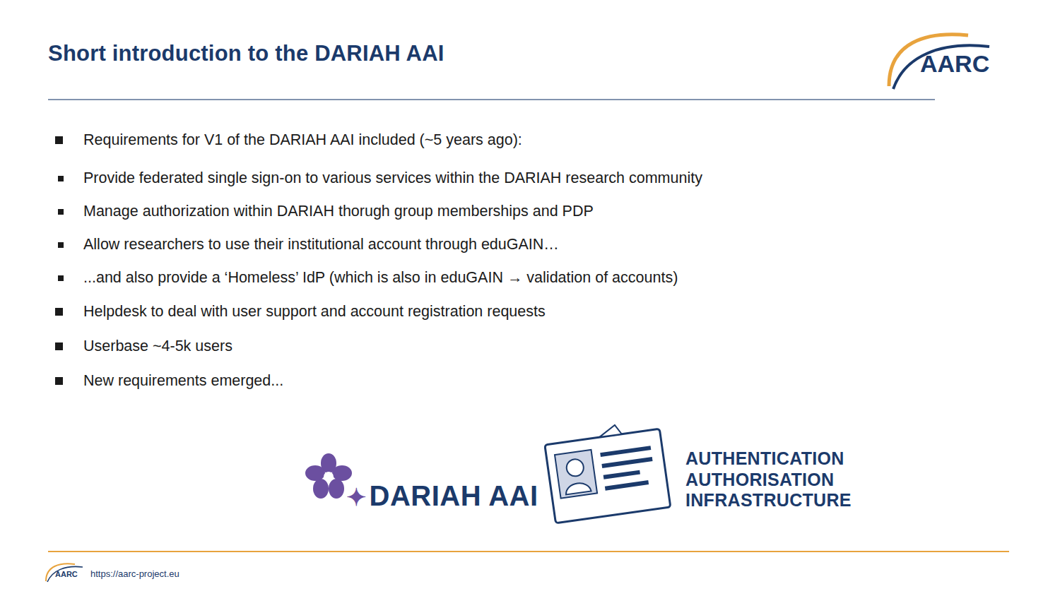Short introduction to the DARIAH AAI
AARC
Requirements for V1 of the DARIAH AAI included (~5 years ago):
Provide federated single sign-on to various services within the DARIAH research community
Manage authorization within DARIAH thorugh group memberships and PDP
Allow researchers to use their institutional account through eduGAIN…
...and also provide a ‘Homeless’ IdP (which is also in eduGAIN → validation of accounts)
Helpdesk to deal with user support and account registration requests
Userbase ~4-5k users
New requirements emerged...
✦DARIAH AAI
AUTHENTICATION
AUTHORISATION
INFRASTRUCTURE
AARC
https://aarc-project.eu